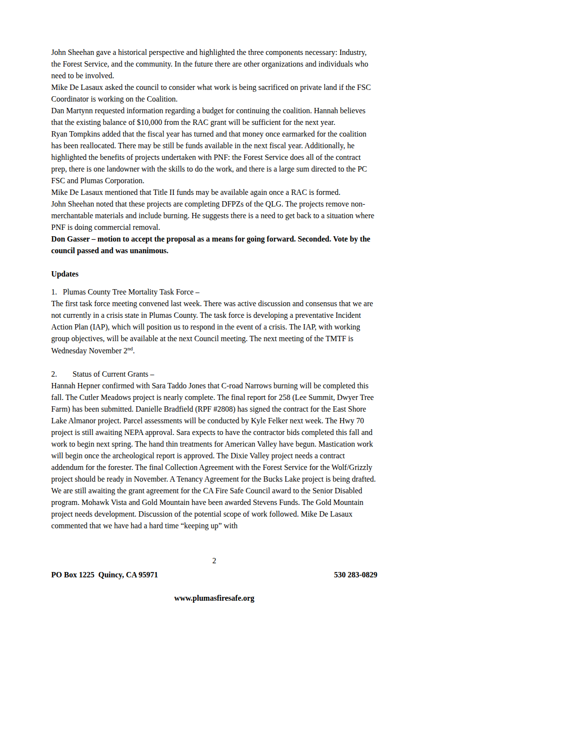John Sheehan gave a historical perspective and highlighted the three components necessary: Industry, the Forest Service, and the community. In the future there are other organizations and individuals who need to be involved.
Mike De Lasaux asked the council to consider what work is being sacrificed on private land if the FSC Coordinator is working on the Coalition.
Dan Martynn requested information regarding a budget for continuing the coalition. Hannah believes that the existing balance of $10,000 from the RAC grant will be sufficient for the next year.
Ryan Tompkins added that the fiscal year has turned and that money once earmarked for the coalition has been reallocated. There may be still be funds available in the next fiscal year. Additionally, he highlighted the benefits of projects undertaken with PNF: the Forest Service does all of the contract prep, there is one landowner with the skills to do the work, and there is a large sum directed to the PC FSC and Plumas Corporation.
Mike De Lasaux mentioned that Title II funds may be available again once a RAC is formed.
John Sheehan noted that these projects are completing DFPZs of the QLG. The projects remove non-merchantable materials and include burning. He suggests there is a need to get back to a situation where PNF is doing commercial removal.
Don Gasser – motion to accept the proposal as a means for going forward. Seconded. Vote by the council passed and was unanimous.
Updates
1. Plumas County Tree Mortality Task Force –
The first task force meeting convened last week. There was active discussion and consensus that we are not currently in a crisis state in Plumas County. The task force is developing a preventative Incident Action Plan (IAP), which will position us to respond in the event of a crisis. The IAP, with working group objectives, will be available at the next Council meeting. The next meeting of the TMTF is Wednesday November 2nd.
2. Status of Current Grants –
Hannah Hepner confirmed with Sara Taddo Jones that C-road Narrows burning will be completed this fall. The Cutler Meadows project is nearly complete. The final report for 258 (Lee Summit, Dwyer Tree Farm) has been submitted. Danielle Bradfield (RPF #2808) has signed the contract for the East Shore Lake Almanor project. Parcel assessments will be conducted by Kyle Felker next week. The Hwy 70 project is still awaiting NEPA approval. Sara expects to have the contractor bids completed this fall and work to begin next spring. The hand thin treatments for American Valley have begun. Mastication work will begin once the archeological report is approved. The Dixie Valley project needs a contract addendum for the forester. The final Collection Agreement with the Forest Service for the Wolf/Grizzly project should be ready in November. A Tenancy Agreement for the Bucks Lake project is being drafted. We are still awaiting the grant agreement for the CA Fire Safe Council award to the Senior Disabled program. Mohawk Vista and Gold Mountain have been awarded Stevens Funds. The Gold Mountain project needs development. Discussion of the potential scope of work followed. Mike De Lasaux commented that we have had a hard time “keeping up” with
2
PO Box 1225 Quincy, CA 95971 530 283-0829
www.plumasfiresafe.org